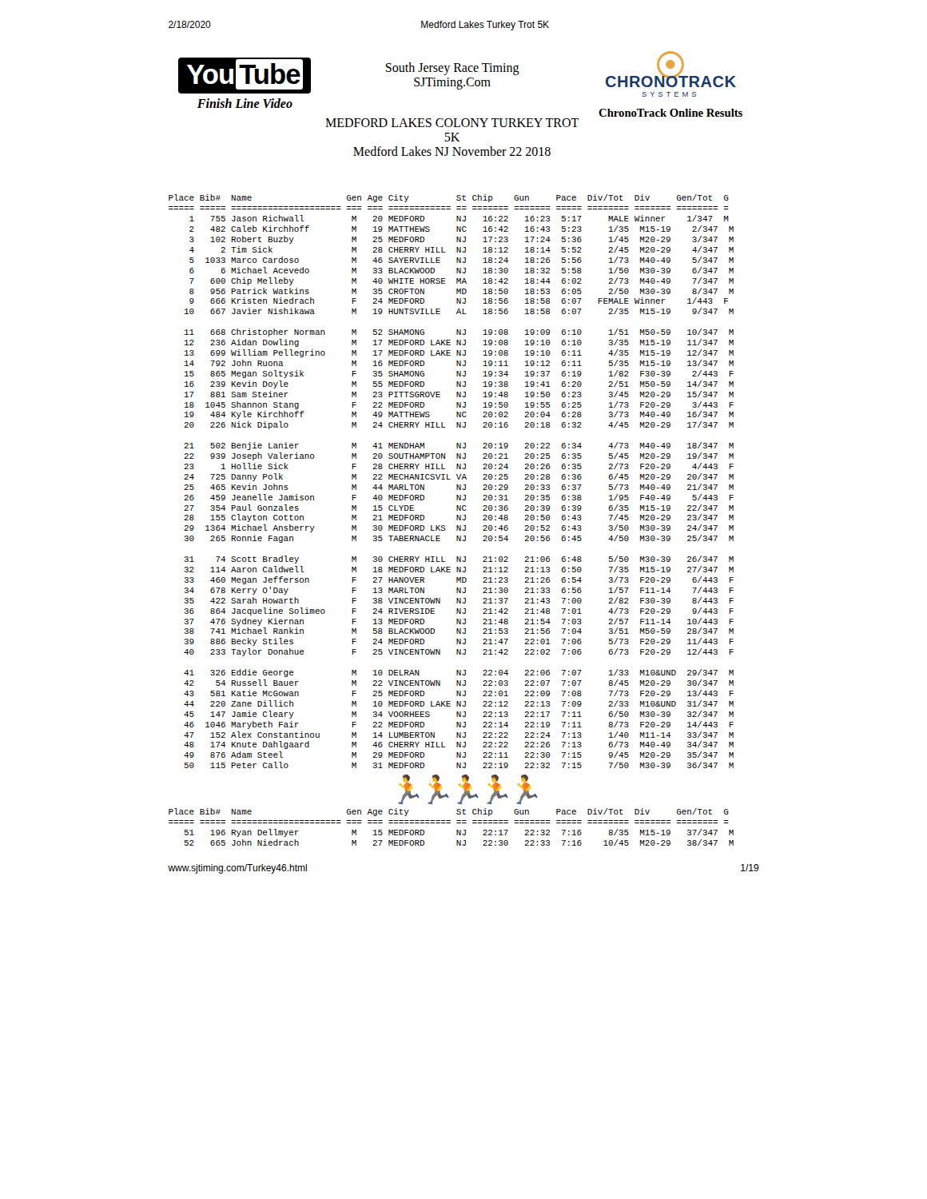2/18/2020
Medford Lakes Turkey Trot 5K
YouTube
Finish Line Video
South Jersey Race Timing
SJTiming.Com
MEDFORD LAKES COLONY TURKEY TROT 5K
Medford Lakes NJ November 22 2018
⦿
CHRONO TRACK
SYSTEMS
ChronoTrack Online Results
Place Bib#  Name                  Gen Age City         St Chip    Gun     Pace  Div/Tot  Div     Gen/Tot  G
===== ===== ===================== === === ============ == ======= ======= ===== ======== ======= ======== =
    1   755 Jason Richwall         M   20 MEDFORD      NJ   16:22   16:23  5:17     MALE Winner    1/347  M
    2   482 Caleb Kirchhoff        M   19 MATTHEWS     NC   16:42   16:43  5:23     1/35  M15-19    2/347  M
    3   102 Robert Buzby           M   25 MEDFORD      NJ   17:23   17:24  5:36     1/45  M20-29    3/347  M
    4     2 Tim Sick               M   28 CHERRY HILL  NJ   18:12   18:14  5:52     2/45  M20-29    4/347  M
    5  1033 Marco Cardoso          M   46 SAYERVILLE   NJ   18:24   18:26  5:56     1/73  M40-49    5/347  M
    6     6 Michael Acevedo        M   33 BLACKWOOD    NJ   18:30   18:32  5:58     1/50  M30-39    6/347  M
    7   600 Chip Melleby           M   40 WHITE HORSE  MA   18:42   18:44  6:02     2/73  M40-49    7/347  M
    8   956 Patrick Watkins        M   35 CROFTON      MD   18:50   18:53  6:05     2/50  M30-39    8/347  M
    9   666 Kristen Niedrach       F   24 MEDFORD      NJ   18:56   18:58  6:07   FEMALE Winner    1/443  F
   10   667 Javier Nishikawa       M   19 HUNTSVILLE   AL   18:56   18:58  6:07     2/35  M15-19    9/347  M

   11   668 Christopher Norman     M   52 SHAMONG      NJ   19:08   19:09  6:10     1/51  M50-59   10/347  M
   12   236 Aidan Dowling          M   17 MEDFORD LAKE NJ   19:08   19:10  6:10     3/35  M15-19   11/347  M
   13   699 William Pellegrino     M   17 MEDFORD LAKE NJ   19:08   19:10  6:11     4/35  M15-19   12/347  M
   14   792 John Ruona             M   16 MEDFORD      NJ   19:11   19:12  6:11     5/35  M15-19   13/347  M
   15   865 Megan Soltysik         F   35 SHAMONG      NJ   19:34   19:37  6:19     1/82  F30-39    2/443  F
   16   239 Kevin Doyle            M   55 MEDFORD      NJ   19:38   19:41  6:20     2/51  M50-59   14/347  M
   17   881 Sam Steiner            M   23 PITTSGROVE   NJ   19:48   19:50  6:23     3/45  M20-29   15/347  M
   18  1045 Shannon Stang          F   22 MEDFORD      NJ   19:50   19:55  6:25     1/73  F20-29    3/443  F
   19   484 Kyle Kirchhoff         M   49 MATTHEWS     NC   20:02   20:04  6:28     3/73  M40-49   16/347  M
   20   226 Nick Dipalo            M   24 CHERRY HILL  NJ   20:16   20:18  6:32     4/45  M20-29   17/347  M

   21   502 Benjie Lanier          M   41 MENDHAM      NJ   20:19   20:22  6:34     4/73  M40-49   18/347  M
   22   939 Joseph Valeriano       M   20 SOUTHAMPTON  NJ   20:21   20:25  6:35     5/45  M20-29   19/347  M
   23     1 Hollie Sick            F   28 CHERRY HILL  NJ   20:24   20:26  6:35     2/73  F20-29    4/443  F
   24   725 Danny Polk             M   22 MECHANICSVIL VA   20:25   20:28  6:36     6/45  M20-29   20/347  M
   25   465 Kevin Johns            M   44 MARLTON      NJ   20:29   20:33  6:37     5/73  M40-49   21/347  M
   26   459 Jeanelle Jamison       F   40 MEDFORD      NJ   20:31   20:35  6:38     1/95  F40-49    5/443  F
   27   354 Paul Gonzales          M   15 CLYDE        NC   20:36   20:39  6:39     6/35  M15-19   22/347  M
   28   155 Clayton Cotton         M   21 MEDFORD      NJ   20:48   20:50  6:43     7/45  M20-29   23/347  M
   29  1364 Michael Ansberry       M   30 MEDFORD LKS  NJ   20:46   20:52  6:43     3/50  M30-39   24/347  M
   30   265 Ronnie Fagan           M   35 TABERNACLE   NJ   20:54   20:56  6:45     4/50  M30-39   25/347  M

   31    74 Scott Bradley          M   30 CHERRY HILL  NJ   21:02   21:06  6:48     5/50  M30-39   26/347  M
   32   114 Aaron Caldwell         M   18 MEDFORD LAKE NJ   21:12   21:13  6:50     7/35  M15-19   27/347  M
   33   460 Megan Jefferson        F   27 HANOVER      MD   21:23   21:26  6:54     3/73  F20-29    6/443  F
   34   678 Kerry O'Day            F   13 MARLTON      NJ   21:30   21:33  6:56     1/57  F11-14    7/443  F
   35   422 Sarah Howarth          F   38 VINCENTOWN   NJ   21:37   21:43  7:00     2/82  F30-39    8/443  F
   36   864 Jacqueline Solimeo     F   24 RIVERSIDE    NJ   21:42   21:48  7:01     4/73  F20-29    9/443  F
   37   476 Sydney Kiernan         F   13 MEDFORD      NJ   21:48   21:54  7:03     2/57  F11-14   10/443  F
   38   741 Michael Rankin         M   58 BLACKWOOD    NJ   21:53   21:56  7:04     3/51  M50-59   28/347  M
   39   886 Becky Stiles           F   24 MEDFORD      NJ   21:47   22:01  7:06     5/73  F20-29   11/443  F
   40   233 Taylor Donahue         F   25 VINCENTOWN   NJ   21:42   22:02  7:06     6/73  F20-29   12/443  F

   41   326 Eddie George           M   10 DELRAN       NJ   22:04   22:06  7:07     1/33  M10&UND  29/347  M
   42    54 Russell Bauer          M   22 VINCENTOWN   NJ   22:03   22:07  7:07     8/45  M20-29   30/347  M
   43   581 Katie McGowan          F   25 MEDFORD      NJ   22:01   22:09  7:08     7/73  F20-29   13/443  F
   44   220 Zane Dillich           M   10 MEDFORD LAKE NJ   22:12   22:13  7:09     2/33  M10&UND  31/347  M
   45   147 Jamie Cleary           M   34 VOORHEES     NJ   22:13   22:17  7:11     6/50  M30-39   32/347  M
   46  1046 Marybeth Fair          F   22 MEDFORD      NJ   22:14   22:19  7:11     8/73  F20-29   14/443  F
   47   152 Alex Constantinou      M   14 LUMBERTON    NJ   22:22   22:24  7:13     1/40  M11-14   33/347  M
   48   174 Knute Dahlgaard        M   46 CHERRY HILL  NJ   22:22   22:26  7:13     6/73  M40-49   34/347  M
   49   876 Adam Steel             M   29 MEDFORD      NJ   22:11   22:30  7:15     9/45  M20-29   35/347  M
   50   115 Peter Callo            M   31 MEDFORD      NJ   22:19   22:32  7:15     7/50  M30-39   36/347  M
🏃🏃🏃🏃🏃
Place Bib#  Name                  Gen Age City         St Chip    Gun     Pace  Div/Tot  Div     Gen/Tot  G
===== ===== ===================== === === ============ == ======= ======= ===== ======== ======= ======== =
   51   196 Ryan Dellmyer          M   15 MEDFORD      NJ   22:17   22:32  7:16     8/35  M15-19   37/347  M
   52   665 John Niedrach          M   27 MEDFORD      NJ   22:30   22:33  7:16    10/45  M20-29   38/347  M
www.sjtiming.com/Turkey46.html
1/19